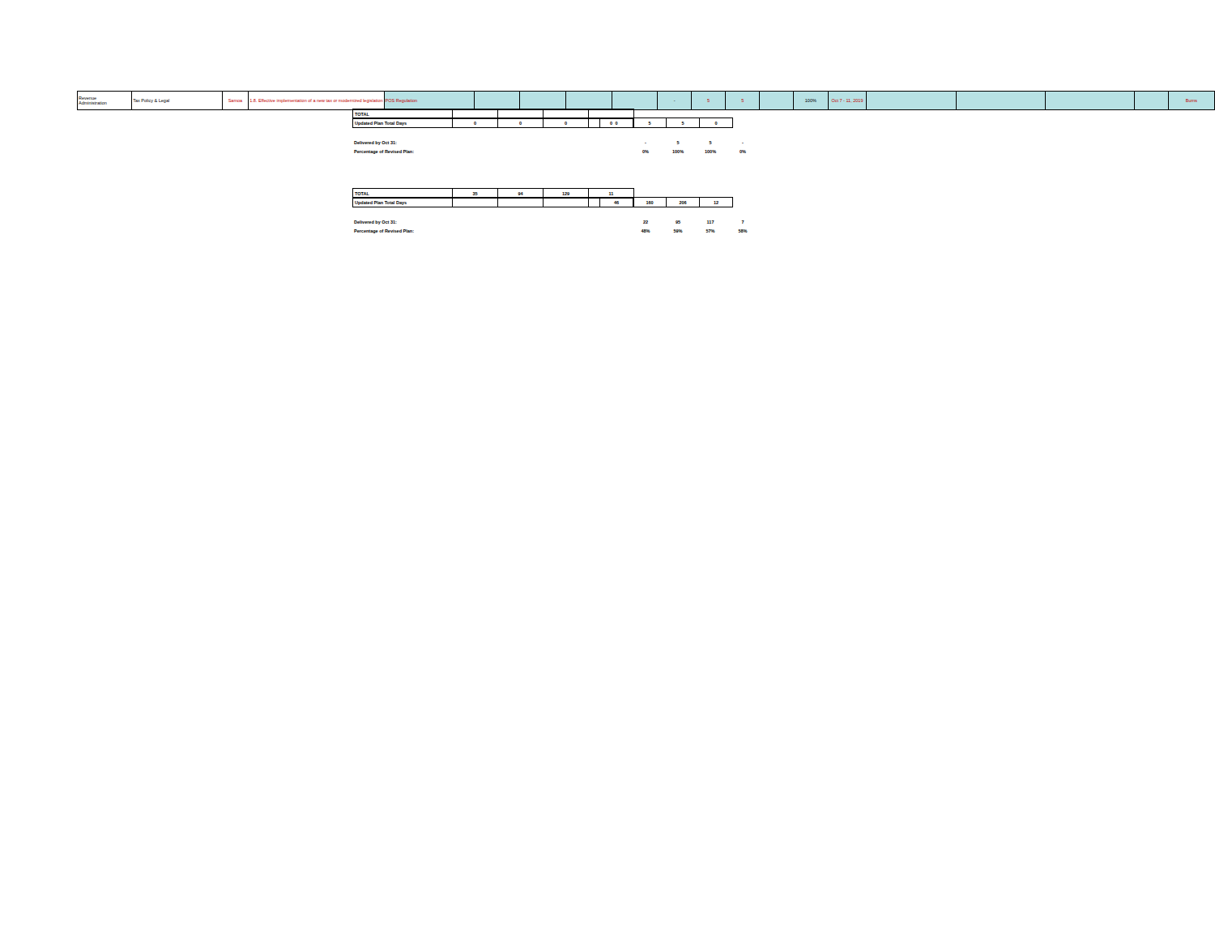| Revenue Administration | Tax Policy & Legal | Samoa | 1.8. Effective implementation of a new tax or modernized legislation | POS Regulation | | | | | - | 5 | 5 | | 100% | Oct 7 - 11, 2019 | | | | | Burns |
| TOTAL | | | | |
| Updated Plan Total Days | 0 | 0 | 0 | 0 |
| 0 | 5 | 5 | 0 |
| Delivered by Oct 31: | | | | | - | 5 | 5 | - |
| Percentage of Revised Plan: | | | | | 0% | 100% | 100% | 0% |
| TOTAL | 35 | 94 | 129 | 11 |
| Updated Plan Total Days | | | | |
| 46 | 160 | 206 | 12 |
| Delivered by Oct 31: | | | | | 22 | 95 | 117 | 7 |
| Percentage of Revised Plan: | | | | | 48% | 59% | 57% | 58% |